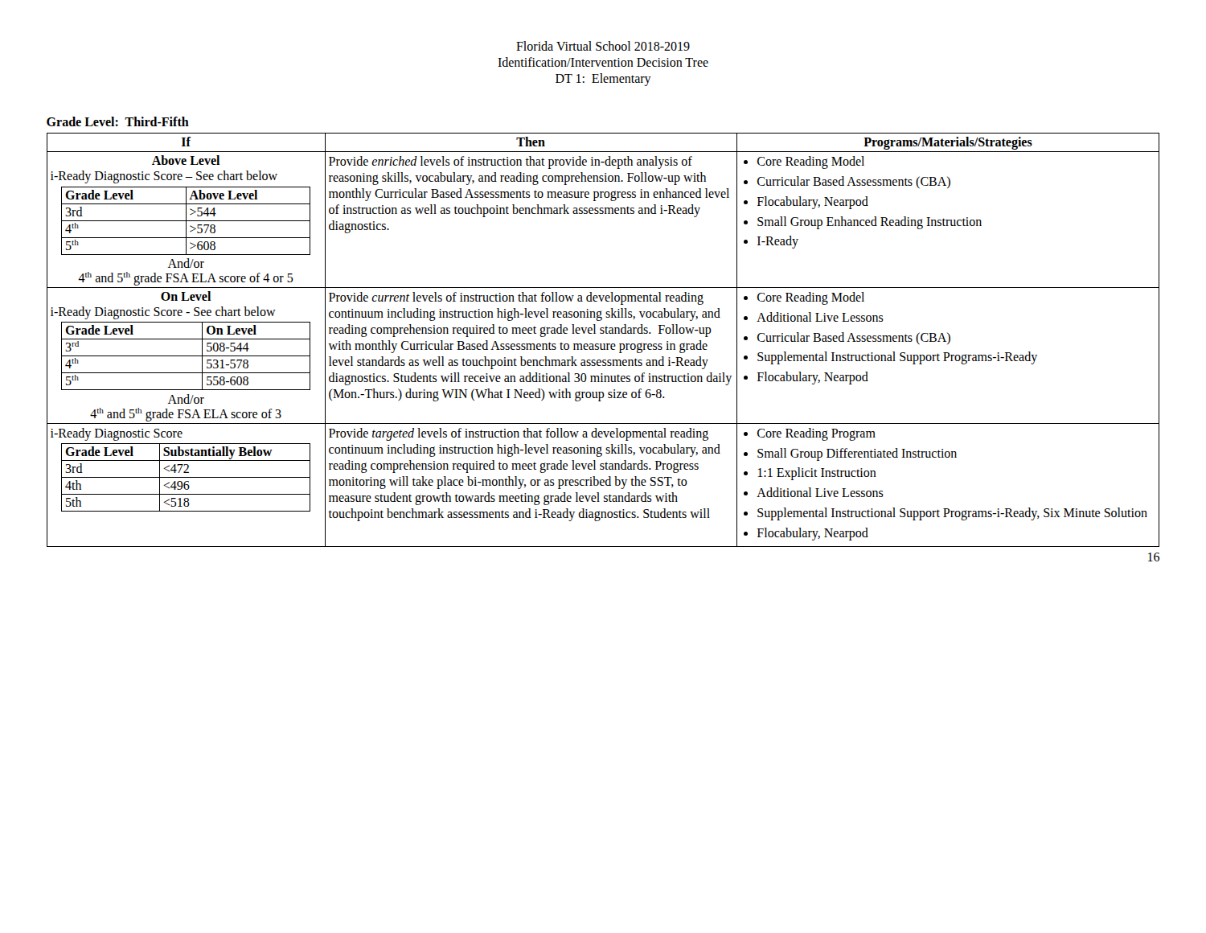Florida Virtual School 2018-2019
Identification/Intervention Decision Tree
DT 1: Elementary
Grade Level: Third-Fifth
| If | Then | Programs/Materials/Strategies |
| --- | --- | --- |
| Above Level i-Ready Diagnostic Score – See chart below / Grade Level / Above Level / / --- / --- / / 3rd / >544 / / 4 th / >578 / / 5 th / >608 / And/or 4 th and 5 th grade FSA ELA score of 4 or 5 | Provide enriched levels of instruction that provide in-depth analysis of reasoning skills, vocabulary, and reading comprehension. Follow-up with monthly Curricular Based Assessments to measure progress in enhanced level of instruction as well as touchpoint benchmark assessments and i-Ready diagnostics. | Core Reading Model Curricular Based Assessments (CBA) Flocabulary, Nearpod Small Group Enhanced Reading Instruction I-Ready |
| On Level i-Ready Diagnostic Score - See chart below / Grade Level / On Level / / --- / --- / / 3 rd / 508-544 / / 4 th / 531-578 / / 5 th / 558-608 / And/or 4 th and 5 th grade FSA ELA score of 3 | Provide current levels of instruction that follow a developmental reading continuum including instruction high-level reasoning skills, vocabulary, and reading comprehension required to meet grade level standards. Follow-up with monthly Curricular Based Assessments to measure progress in grade level standards as well as touchpoint benchmark assessments and i-Ready diagnostics. Students will receive an additional 30 minutes of instruction daily (Mon.-Thurs.) during WIN (What I Need) with group size of 6-8. | Core Reading Model Additional Live Lessons Curricular Based Assessments (CBA) Supplemental Instructional Support Programs-i-Ready Flocabulary, Nearpod |
| i-Ready Diagnostic Score / Grade Level / Substantially Below / / --- / --- / / 3rd / <472 / / 4th / <496 / / 5th / <518 / | Provide targeted levels of instruction that follow a developmental reading continuum including instruction high-level reasoning skills, vocabulary, and reading comprehension required to meet grade level standards. Progress monitoring will take place bi-monthly, or as prescribed by the SST, to measure student growth towards meeting grade level standards with touchpoint benchmark assessments and i-Ready diagnostics. Students will | Core Reading Program Small Group Differentiated Instruction 1:1 Explicit Instruction Additional Live Lessons Supplemental Instructional Support Programs-i-Ready, Six Minute Solution Flocabulary, Nearpod |
16